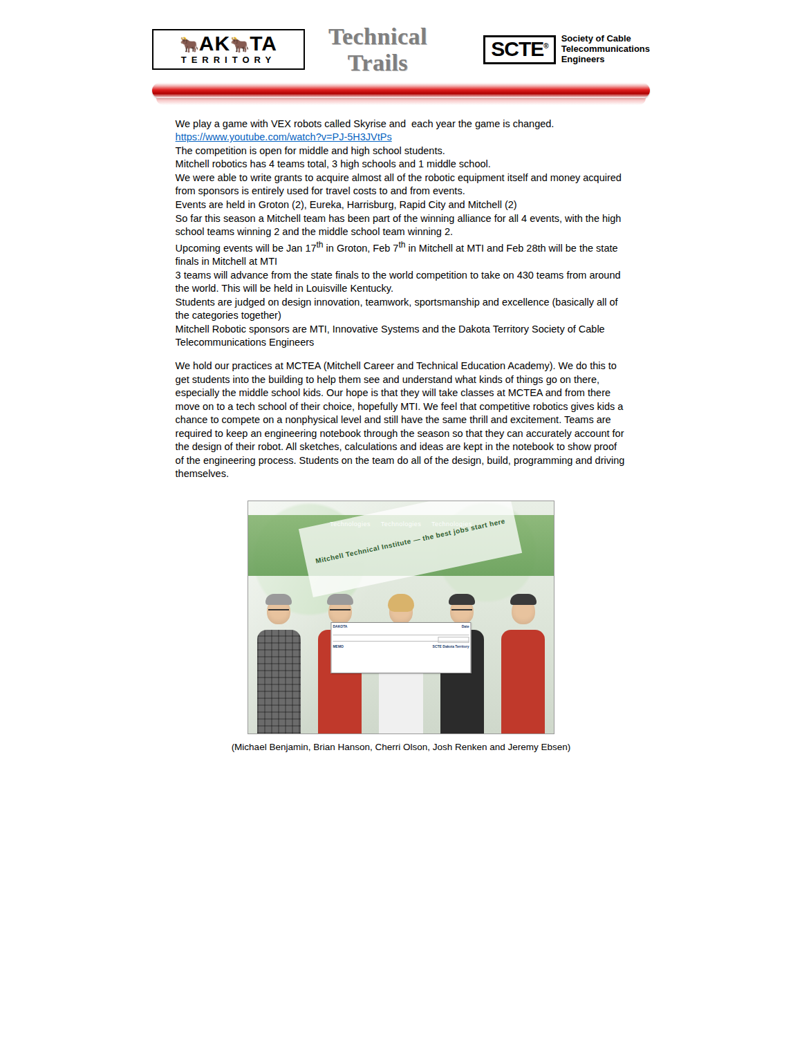🐂AK🐂TA
TERRITORY
Technical Trails
SCTE®
Society of Cable
Telecommunications
Engineers
We play a game with VEX robots called Skyrise and each year the game is changed.
https://www.youtube.com/watch?v=PJ-5H3JVtPs
The competition is open for middle and high school students.
Mitchell robotics has 4 teams total, 3 high schools and 1 middle school.
We were able to write grants to acquire almost all of the robotic equipment itself and money acquired from sponsors is entirely used for travel costs to and from events.
Events are held in Groton (2), Eureka, Harrisburg, Rapid City and Mitchell (2)
So far this season a Mitchell team has been part of the winning alliance for all 4 events, with the high school teams winning 2 and the middle school team winning 2.
Upcoming events will be Jan 17th in Groton, Feb 7th in Mitchell at MTI and Feb 28th will be the state finals in Mitchell at MTI
3 teams will advance from the state finals to the world competition to take on 430 teams from around the world. This will be held in Louisville Kentucky.
Students are judged on design innovation, teamwork, sportsmanship and excellence (basically all of the categories together)
Mitchell Robotic sponsors are MTI, Innovative Systems and the Dakota Territory Society of Cable Telecommunications Engineers
We hold our practices at MCTEA (Mitchell Career and Technical Education Academy). We do this to get students into the building to help them see and understand what kinds of things go on there, especially the middle school kids. Our hope is that they will take classes at MCTEA and from there move on to a tech school of their choice, hopefully MTI. We feel that competitive robotics gives kids a chance to compete on a nonphysical level and still have the same thrill and excitement. Teams are required to keep an engineering notebook through the season so that they can accurately account for the design of their robot. All sketches, calculations and ideas are kept in the notebook to show proof of the engineering process. Students on the team do all of the design, build, programming and driving themselves.
Technologies Technologies Technologies
Mitchell Technical Institute — the best jobs start here
DAKOTA Date
MEMO SCTE Dakota Territory
(Michael Benjamin, Brian Hanson, Cherri Olson, Josh Renken and Jeremy Ebsen)